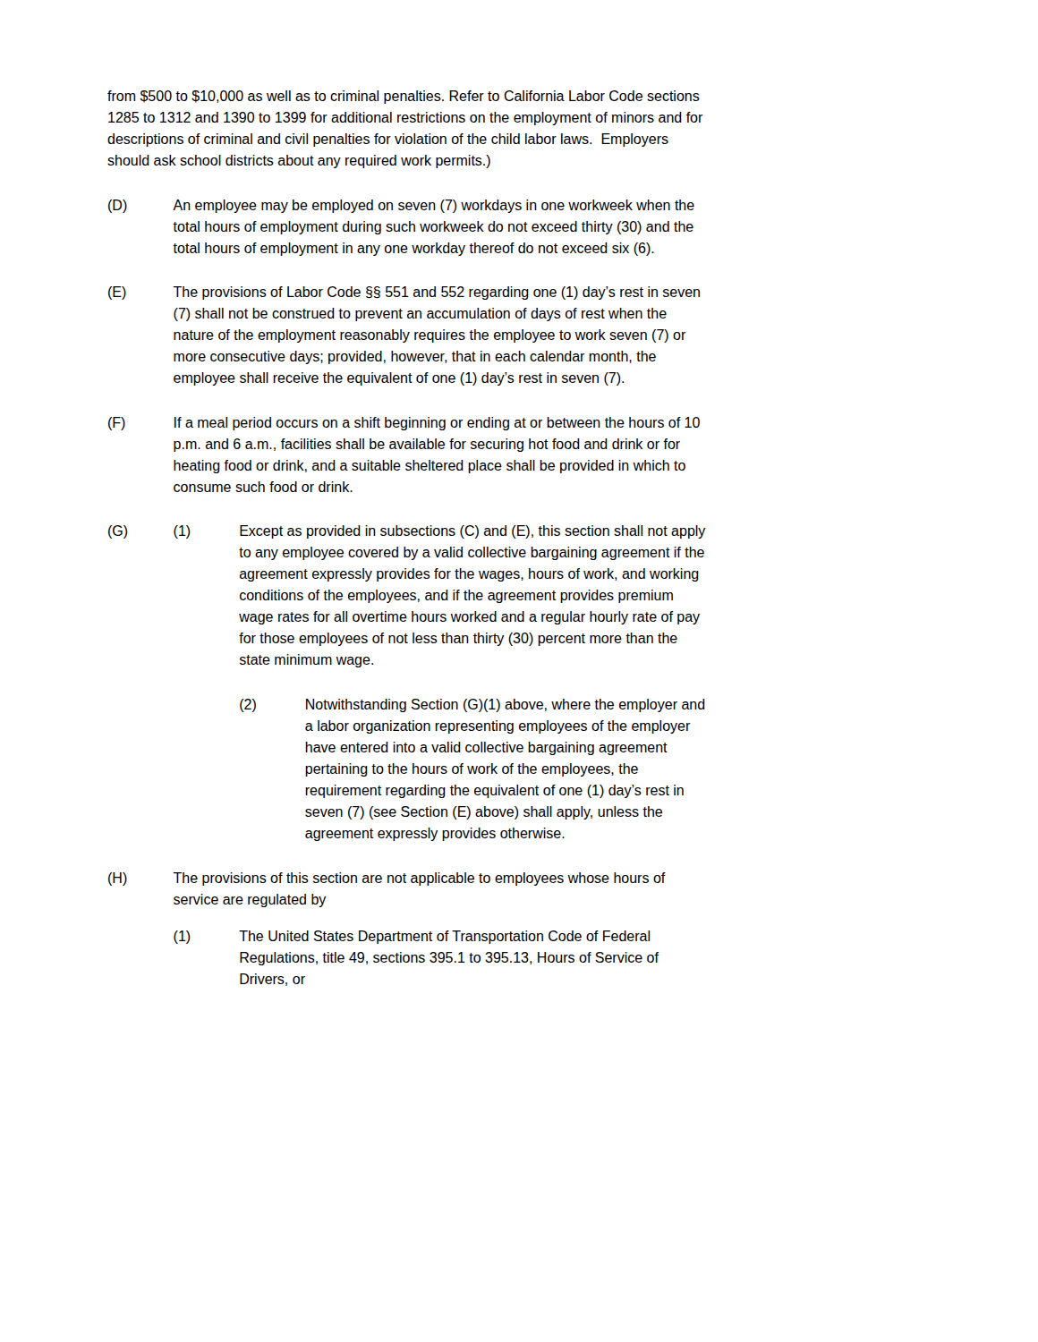from $500 to $10,000 as well as to criminal penalties. Refer to California Labor Code sections 1285 to 1312 and 1390 to 1399 for additional restrictions on the employment of minors and for descriptions of criminal and civil penalties for violation of the child labor laws. Employers should ask school districts about any required work permits.)
(D)
An employee may be employed on seven (7) workdays in one workweek when the total hours of employment during such workweek do not exceed thirty (30) and the total hours of employment in any one workday thereof do not exceed six (6).
(E)
The provisions of Labor Code §§ 551 and 552 regarding one (1) day’s rest in seven (7) shall not be construed to prevent an accumulation of days of rest when the nature of the employment reasonably requires the employee to work seven (7) or more consecutive days; provided, however, that in each calendar month, the employee shall receive the equivalent of one (1) day’s rest in seven (7).
(F)
If a meal period occurs on a shift beginning or ending at or between the hours of 10 p.m. and 6 a.m., facilities shall be available for securing hot food and drink or for heating food or drink, and a suitable sheltered place shall be provided in which to consume such food or drink.
(G) (1)
Except as provided in subsections (C) and (E), this section shall not apply to any employee covered by a valid collective bargaining agreement if the agreement expressly provides for the wages, hours of work, and working conditions of the employees, and if the agreement provides premium wage rates for all overtime hours worked and a regular hourly rate of pay for those employees of not less than thirty (30) percent more than the state minimum wage.
(2)
Notwithstanding Section (G)(1) above, where the employer and a labor organization representing employees of the employer have entered into a valid collective bargaining agreement pertaining to the hours of work of the employees, the requirement regarding the equivalent of one (1) day’s rest in seven (7) (see Section (E) above) shall apply, unless the agreement expressly provides otherwise.
(H)
The provisions of this section are not applicable to employees whose hours of service are regulated by
(1)
The United States Department of Transportation Code of Federal Regulations, title 49, sections 395.1 to 395.13, Hours of Service of Drivers, or